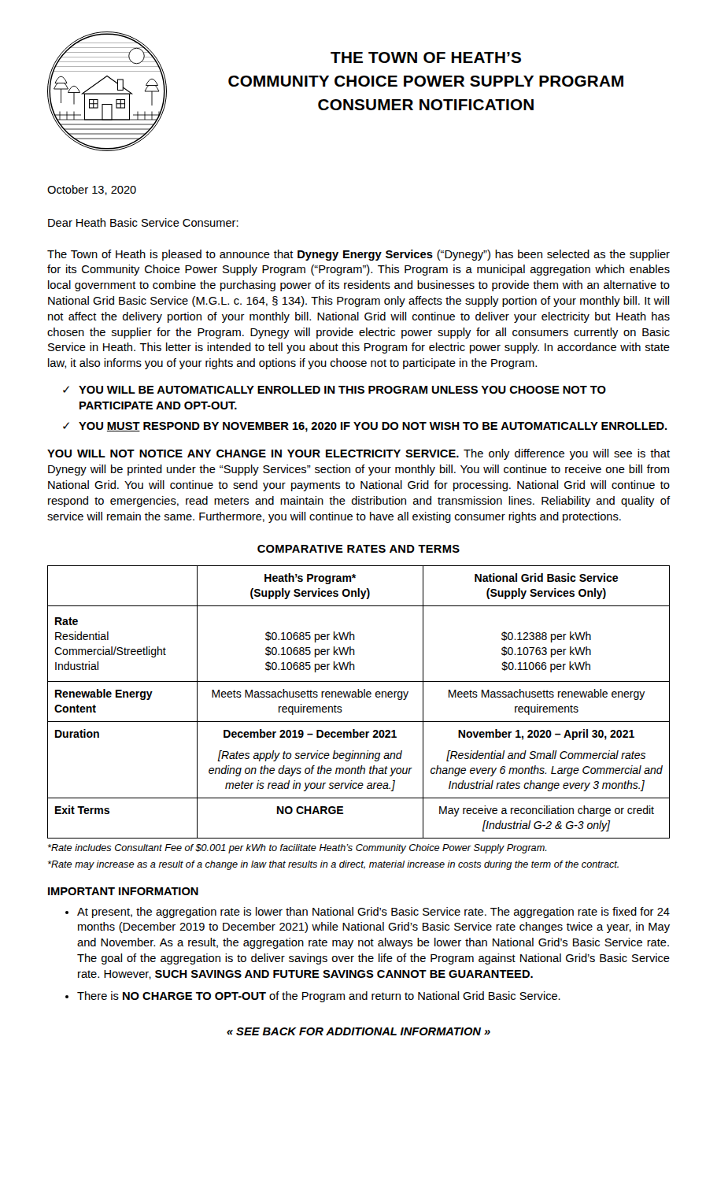THE TOWN OF HEATH’S
COMMUNITY CHOICE POWER SUPPLY PROGRAM
CONSUMER NOTIFICATION
October 13, 2020
Dear Heath Basic Service Consumer:
The Town of Heath is pleased to announce that Dynegy Energy Services (“Dynegy”) has been selected as the supplier for its Community Choice Power Supply Program (“Program”). This Program is a municipal aggregation which enables local government to combine the purchasing power of its residents and businesses to provide them with an alternative to National Grid Basic Service (M.G.L. c. 164, § 134). This Program only affects the supply portion of your monthly bill. It will not affect the delivery portion of your monthly bill. National Grid will continue to deliver your electricity but Heath has chosen the supplier for the Program. Dynegy will provide electric power supply for all consumers currently on Basic Service in Heath. This letter is intended to tell you about this Program for electric power supply. In accordance with state law, it also informs you of your rights and options if you choose not to participate in the Program.
YOU WILL BE AUTOMATICALLY ENROLLED IN THIS PROGRAM UNLESS YOU CHOOSE NOT TO PARTICIPATE AND OPT-OUT.
YOU MUST RESPOND BY NOVEMBER 16, 2020 IF YOU DO NOT WISH TO BE AUTOMATICALLY ENROLLED.
YOU WILL NOT NOTICE ANY CHANGE IN YOUR ELECTRICITY SERVICE. The only difference you will see is that Dynegy will be printed under the “Supply Services” section of your monthly bill. You will continue to receive one bill from National Grid. You will continue to send your payments to National Grid for processing. National Grid will continue to respond to emergencies, read meters and maintain the distribution and transmission lines. Reliability and quality of service will remain the same. Furthermore, you will continue to have all existing consumer rights and protections.
COMPARATIVE RATES AND TERMS
| | Heath’s Program* (Supply Services Only) | National Grid Basic Service (Supply Services Only) |
| --- | --- | --- |
| Rate Residential Commercial/Streetlight Industrial | $0.10685 per kWh $0.10685 per kWh $0.10685 per kWh | $0.12388 per kWh $0.10763 per kWh $0.11066 per kWh |
| Renewable Energy Content | Meets Massachusetts renewable energy requirements | Meets Massachusetts renewable energy requirements |
| Duration | December 2019 – December 2021 [Rates apply to service beginning and ending on the days of the month that your meter is read in your service area.] | November 1, 2020 – April 30, 2021 [Residential and Small Commercial rates change every 6 months. Large Commercial and Industrial rates change every 3 months.] |
| Exit Terms | NO CHARGE | May receive a reconciliation charge or credit [Industrial G-2 & G-3 only] |
*Rate includes Consultant Fee of $0.001 per kWh to facilitate Heath’s Community Choice Power Supply Program.
*Rate may increase as a result of a change in law that results in a direct, material increase in costs during the term of the contract.
IMPORTANT INFORMATION
At present, the aggregation rate is lower than National Grid’s Basic Service rate. The aggregation rate is fixed for 24 months (December 2019 to December 2021) while National Grid’s Basic Service rate changes twice a year, in May and November. As a result, the aggregation rate may not always be lower than National Grid’s Basic Service rate. The goal of the aggregation is to deliver savings over the life of the Program against National Grid’s Basic Service rate. However, SUCH SAVINGS AND FUTURE SAVINGS CANNOT BE GUARANTEED.
There is NO CHARGE TO OPT-OUT of the Program and return to National Grid Basic Service.
« SEE BACK FOR ADDITIONAL INFORMATION »